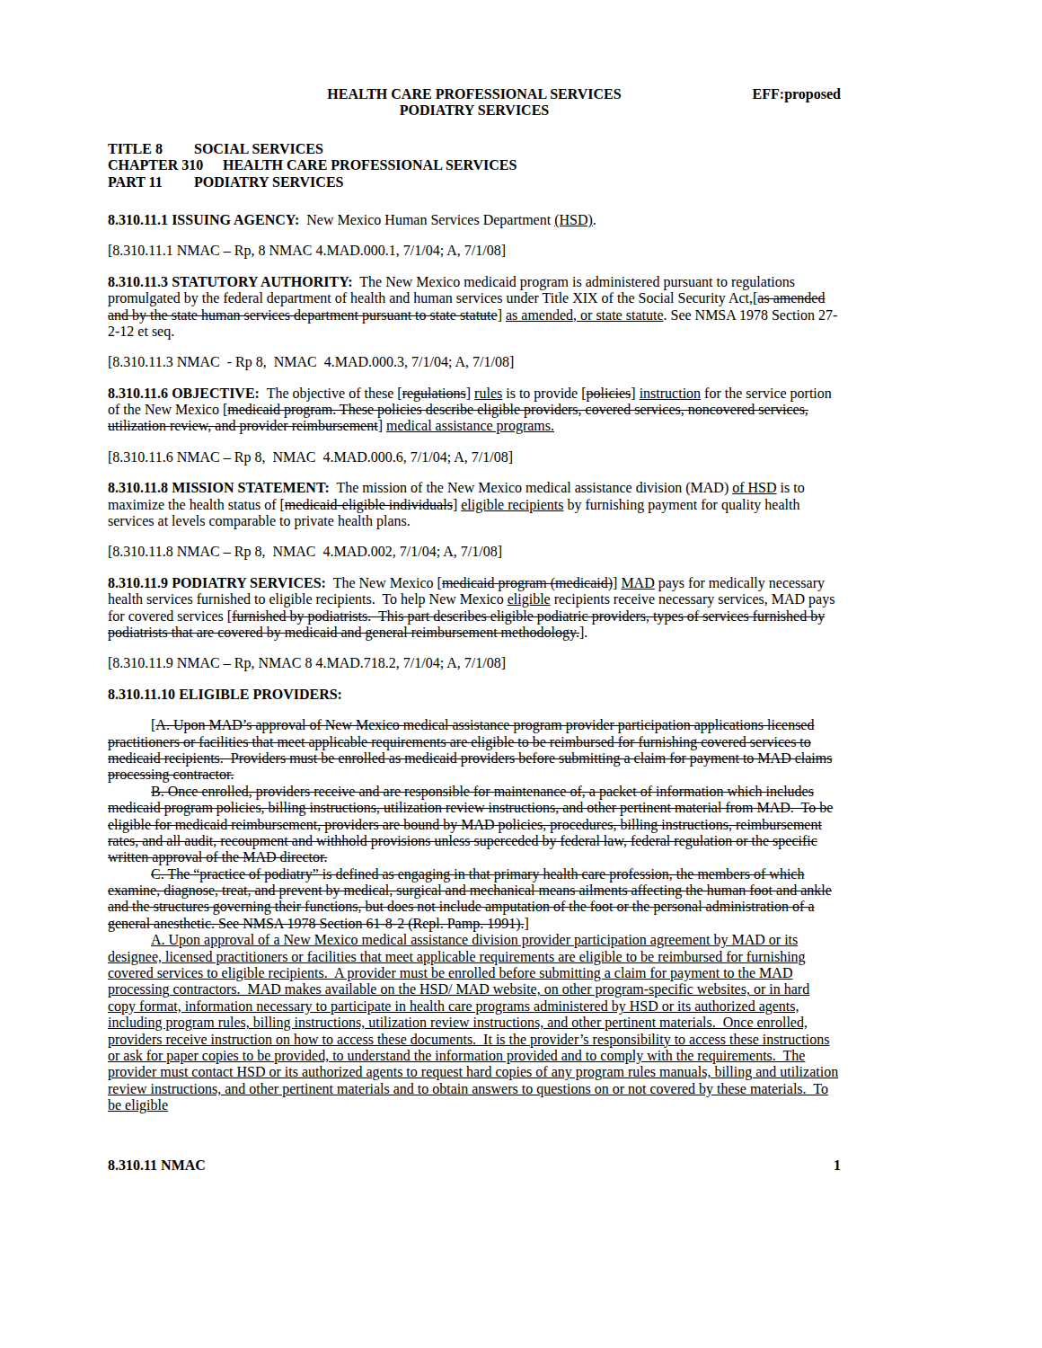EFF:proposed HEALTH CARE PROFESSIONAL SERVICES
PODIATRY SERVICES
TITLE 8 SOCIAL SERVICES
CHAPTER 310 HEALTH CARE PROFESSIONAL SERVICES
PART 11 PODIATRY SERVICES
8.310.11.1 ISSUING AGENCY: New Mexico Human Services Department (HSD).
[8.310.11.1 NMAC – Rp, 8 NMAC 4.MAD.000.1, 7/1/04; A, 7/1/08]
8.310.11.3 STATUTORY AUTHORITY: The New Mexico medicaid program is administered pursuant to regulations promulgated by the federal department of health and human services under Title XIX of the Social Security Act,[as amended and by the state human services department pursuant to state statute] as amended, or state statute. See NMSA 1978 Section 27-2-12 et seq.
[8.310.11.3 NMAC - Rp 8, NMAC 4.MAD.000.3, 7/1/04; A, 7/1/08]
8.310.11.6 OBJECTIVE: The objective of these [regulations] rules is to provide [policies] instruction for the service portion of the New Mexico [medicaid program. These policies describe eligible providers, covered services, noncovered services, utilization review, and provider reimbursement] medical assistance programs.
[8.310.11.6 NMAC – Rp 8, NMAC 4.MAD.000.6, 7/1/04; A, 7/1/08]
8.310.11.8 MISSION STATEMENT: The mission of the New Mexico medical assistance division (MAD) of HSD is to maximize the health status of [medicaid-eligible individuals] eligible recipients by furnishing payment for quality health services at levels comparable to private health plans.
[8.310.11.8 NMAC – Rp 8, NMAC 4.MAD.002, 7/1/04; A, 7/1/08]
8.310.11.9 PODIATRY SERVICES: The New Mexico [medicaid program (medicaid)] MAD pays for medically necessary health services furnished to eligible recipients. To help New Mexico eligible recipients receive necessary services, MAD pays for covered services [furnished by podiatrists. This part describes eligible podiatric providers, types of services furnished by podiatrists that are covered by medicaid and general reimbursement methodology.].
[8.310.11.9 NMAC – Rp, NMAC 8 4.MAD.718.2, 7/1/04; A, 7/1/08]
8.310.11.10 ELIGIBLE PROVIDERS:
[A. Upon MAD’s approval of New Mexico medical assistance program provider participation applications licensed practitioners or facilities that meet applicable requirements are eligible to be reimbursed for furnishing covered services to medicaid recipients. Providers must be enrolled as medicaid providers before submitting a claim for payment to MAD claims processing contractor.
B. Once enrolled, providers receive and are responsible for maintenance of, a packet of information which includes medicaid program policies, billing instructions, utilization review instructions, and other pertinent material from MAD. To be eligible for medicaid reimbursement, providers are bound by MAD policies, procedures, billing instructions, reimbursement rates, and all audit, recoupment and withhold provisions unless superceded by federal law, federal regulation or the specific written approval of the MAD director.
C. The “practice of podiatry” is defined as engaging in that primary health care profession, the members of which examine, diagnose, treat, and prevent by medical, surgical and mechanical means ailments affecting the human foot and ankle and the structures governing their functions, but does not include amputation of the foot or the personal administration of a general anesthetic. See NMSA 1978 Section 61-8-2 (Repl. Pamp. 1991).]
A. Upon approval of a New Mexico medical assistance division provider participation agreement by MAD or its designee, licensed practitioners or facilities that meet applicable requirements are eligible to be reimbursed for furnishing covered services to eligible recipients. A provider must be enrolled before submitting a claim for payment to the MAD processing contractors. MAD makes available on the HSD/ MAD website, on other program-specific websites, or in hard copy format, information necessary to participate in health care programs administered by HSD or its authorized agents, including program rules, billing instructions, utilization review instructions, and other pertinent materials. Once enrolled, providers receive instruction on how to access these documents. It is the provider’s responsibility to access these instructions or ask for paper copies to be provided, to understand the information provided and to comply with the requirements. The provider must contact HSD or its authorized agents to request hard copies of any program rules manuals, billing and utilization review instructions, and other pertinent materials and to obtain answers to questions on or not covered by these materials. To be eligible
8.310.11 NMAC 1